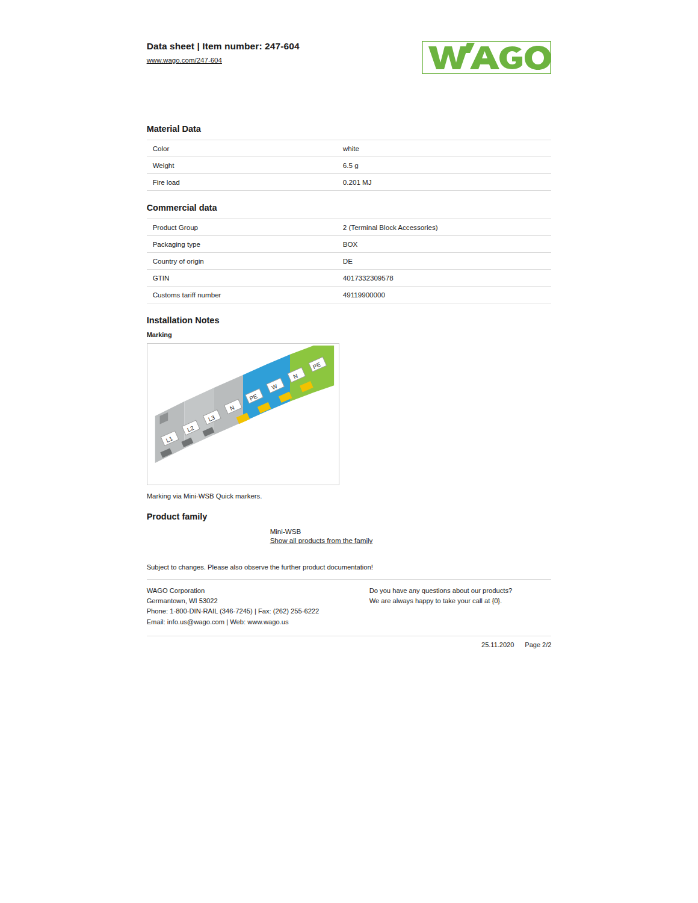Data sheet | Item number: 247-604
www.wago.com/247-604
Material Data
| Color | white |
| Weight | 6.5 g |
| Fire load | 0.201 MJ |
Commercial data
| Product Group | 2 (Terminal Block Accessories) |
| Packaging type | BOX |
| Country of origin | DE |
| GTIN | 4017332309578 |
| Customs tariff number | 49119900000 |
Installation Notes
Marking
L1 L2 L3 N PE W N PE
Marking via Mini-WSB Quick markers.
Product family
Mini-WSB
Show all products from the family
Subject to changes. Please also observe the further product documentation!
WAGO Corporation
Germantown, WI 53022
Phone: 1-800-DIN-RAIL (346-7245) | Fax: (262) 255-6222
Email: info.us@wago.com | Web: www.wago.us
Do you have any questions about our products?
We are always happy to take your call at {0}.
25.11.2020 Page 2/2